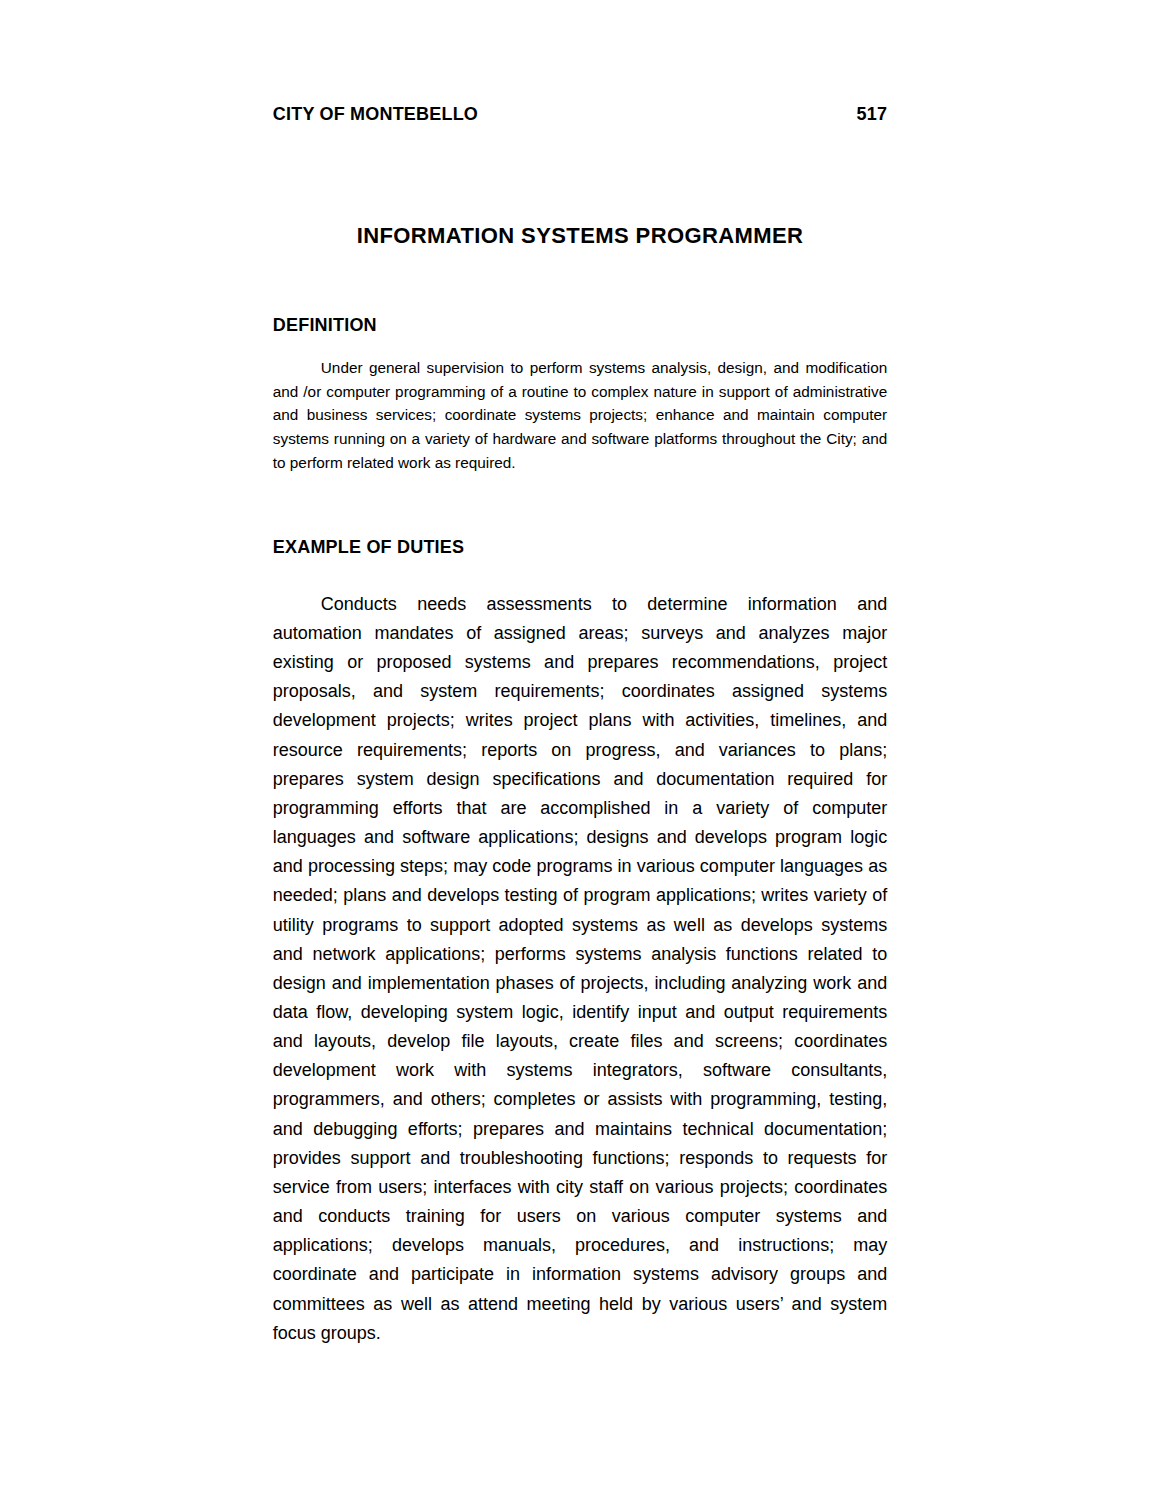CITY OF MONTEBELLO 517
INFORMATION SYSTEMS PROGRAMMER
DEFINITION
Under general supervision to perform systems analysis, design, and modification and /or computer programming of a routine to complex nature in support of administrative and business services; coordinate systems projects; enhance and maintain computer systems running on a variety of hardware and software platforms throughout the City; and to perform related work as required.
EXAMPLE OF DUTIES
Conducts needs assessments to determine information and automation mandates of assigned areas; surveys and analyzes major existing or proposed systems and prepares recommendations, project proposals, and system requirements; coordinates assigned systems development projects; writes project plans with activities, timelines, and resource requirements; reports on progress, and variances to plans; prepares system design specifications and documentation required for programming efforts that are accomplished in a variety of computer languages and software applications; designs and develops program logic and processing steps; may code programs in various computer languages as needed; plans and develops testing of program applications; writes variety of utility programs to support adopted systems as well as develops systems and network applications; performs systems analysis functions related to design and implementation phases of projects, including analyzing work and data flow, developing system logic, identify input and output requirements and layouts, develop file layouts, create files and screens; coordinates development work with systems integrators, software consultants, programmers, and others; completes or assists with programming, testing, and debugging efforts; prepares and maintains technical documentation; provides support and troubleshooting functions; responds to requests for service from users; interfaces with city staff on various projects; coordinates and conducts training for users on various computer systems and applications; develops manuals, procedures, and instructions; may coordinate and participate in information systems advisory groups and committees as well as attend meeting held by various users’ and system focus groups.